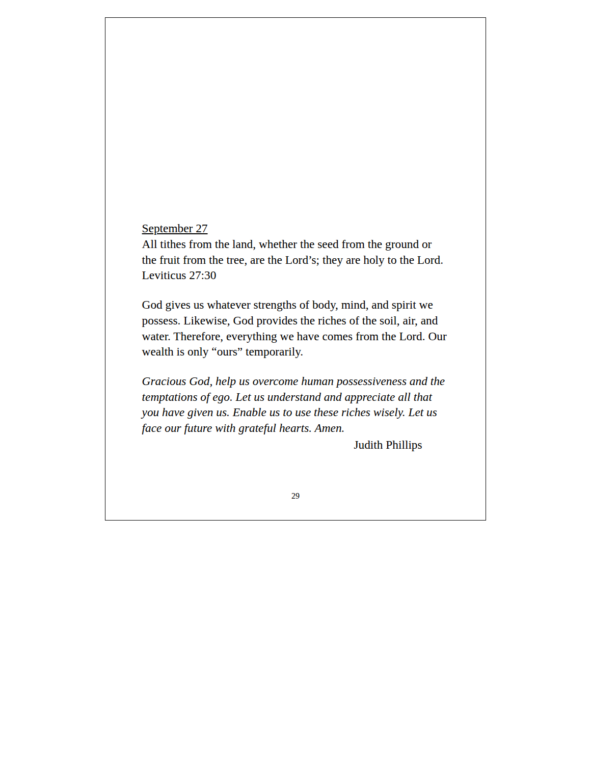September 27
All tithes from the land, whether the seed from the ground or the fruit from the tree, are the Lord’s; they are holy to the Lord. Leviticus 27:30
God gives us whatever strengths of body, mind, and spirit we possess. Likewise, God provides the riches of the soil, air, and water. Therefore, everything we have comes from the Lord. Our wealth is only “ours” temporarily.
Gracious God, help us overcome human possessiveness and the temptations of ego. Let us understand and appreciate all that you have given us. Enable us to use these riches wisely. Let us face our future with grateful hearts. Amen.
Judith Phillips
29